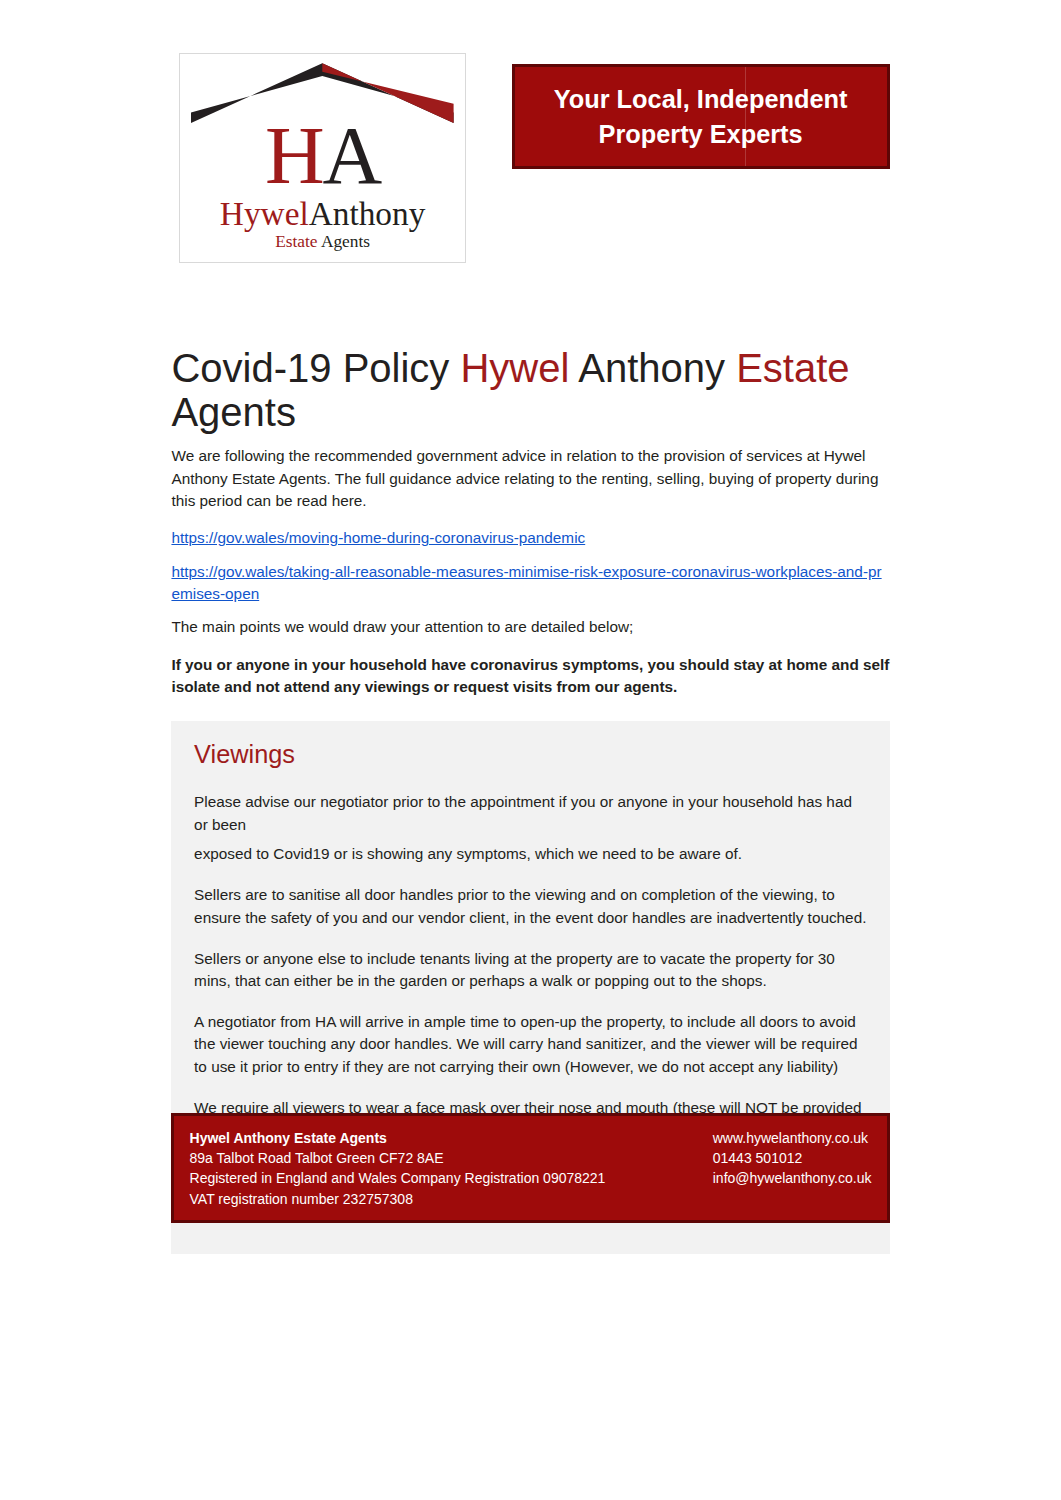HA
Hywel Anthony
Estate Agents
Your Local, Independent
Property Experts
Covid-19 Policy Hywel Anthony Estate Agents
We are following the recommended government advice in relation to the provision of services at Hywel Anthony Estate Agents. The full guidance advice relating to the renting, selling, buying of property during this period can be read here.
https://gov.wales/moving-home-during-coronavirus-pandemic
https://gov.wales/taking-all-reasonable-measures-minimise-risk-exposure-coronavirus-workplaces-and-premises-open
The main points we would draw your attention to are detailed below;
If you or anyone in your household have coronavirus symptoms, you should stay at home and self isolate and not attend any viewings or request visits from our agents.
Viewings
Please advise our negotiator prior to the appointment if you or anyone in your household has had or been
exposed to Covid19 or is showing any symptoms, which we need to be aware of.
Sellers are to sanitise all door handles prior to the viewing and on completion of the viewing, to ensure the safety of you and our vendor client, in the event door handles are inadvertently touched.
Sellers or anyone else to include tenants living at the property are to vacate the property for 30 mins, that can either be in the garden or perhaps a walk or popping out to the shops.
A negotiator from HA will arrive in ample time to open-up the property, to include all doors to avoid the viewer touching any door handles. We will carry hand sanitizer, and the viewer will be required to use it prior to entry if they are not carrying their own (However, we do not accept any liability)
We require all viewers to wear a face mask over their nose and mouth (these will NOT be provided by HA)
A maximum of 2 people who must be from the same household (currently living together) will be allowed to view the property. We respectfully ask that children are not present at the viewing.
Hywel Anthony Estate Agents
89a Talbot Road Talbot Green CF72 8AE
Registered in England and Wales Company Registration 09078221
VAT registration number 232757308
www.hywelanthony.co.uk
01443 501012
info@hywelanthony.co.uk